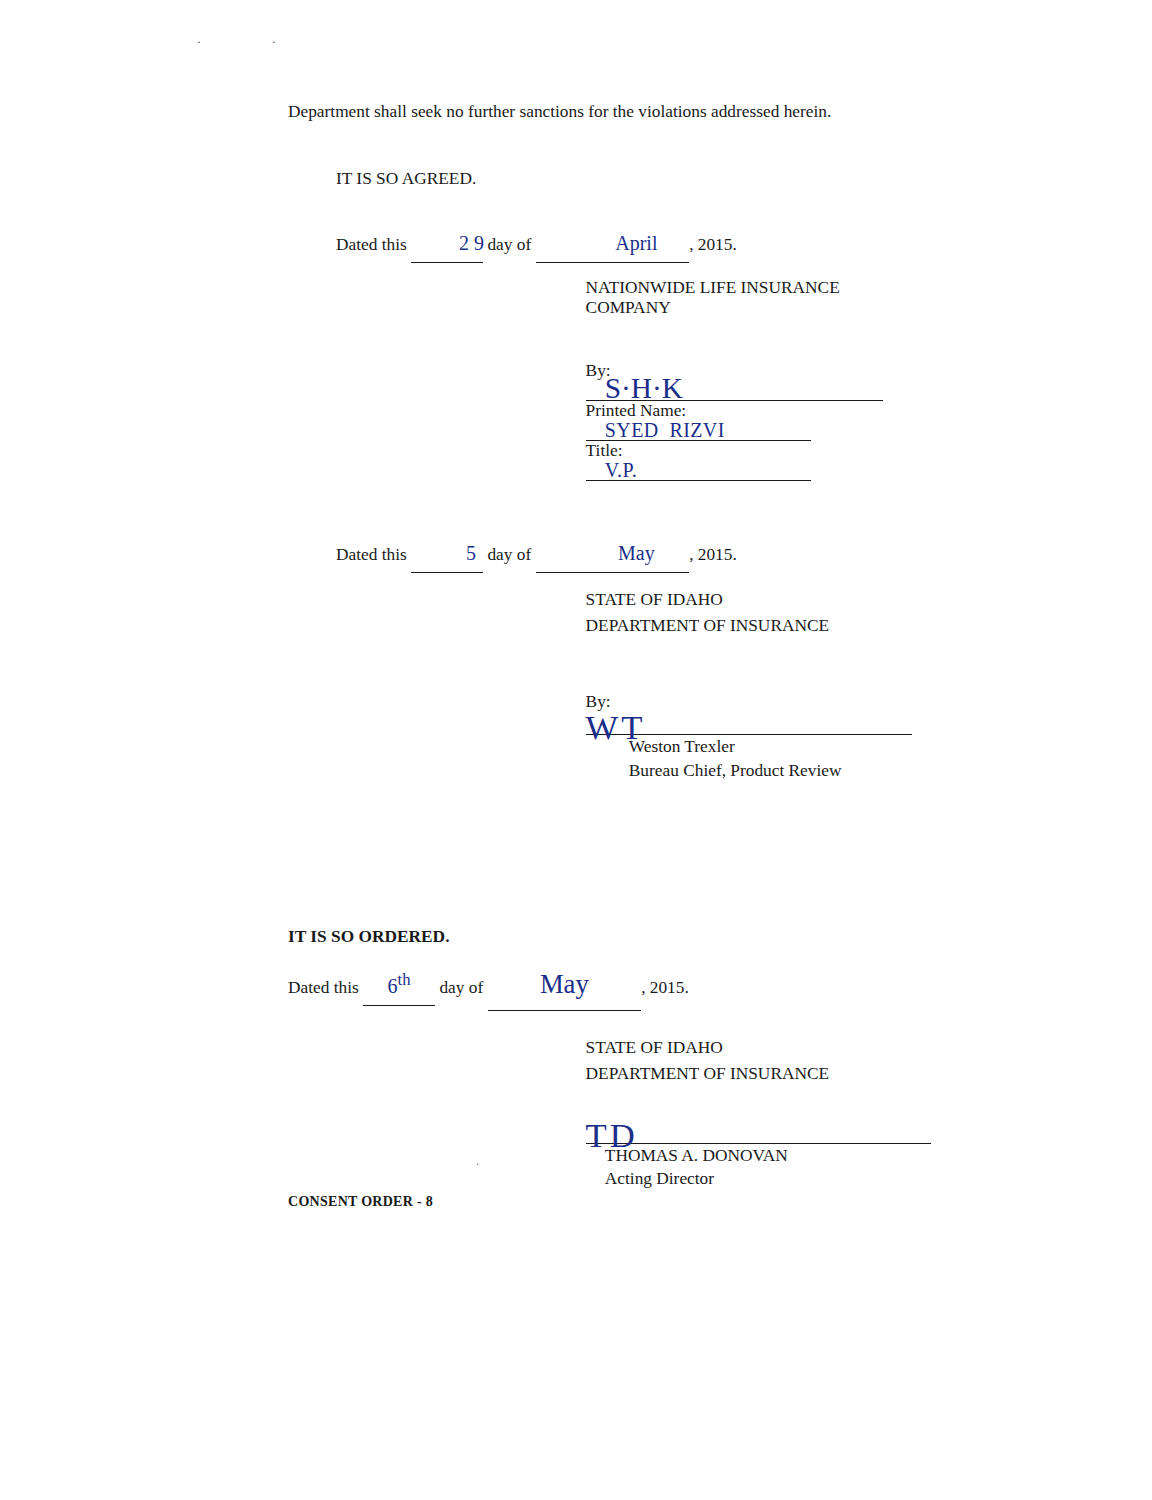· ·
Department shall seek no further sanctions for the violations addressed herein.
IT IS SO AGREED.
Dated this 2 9 day of April, 2015.
NATIONWIDE LIFE INSURANCE COMPANY
By: S·H·K   
Printed Name: SYED RIZVI
Title: V.P.
Dated this 5 day of May, 2015.
STATE OF IDAHO
DEPARTMENT OF INSURANCE
By: W T 
Weston Trexler
Bureau Chief, Product Review
IT IS SO ORDERED.
Dated this 6th day of May, 2015.
STATE OF IDAHO
DEPARTMENT OF INSURANCE
T D 
THOMAS A. DONOVAN
Acting Director
·
CONSENT ORDER - 8